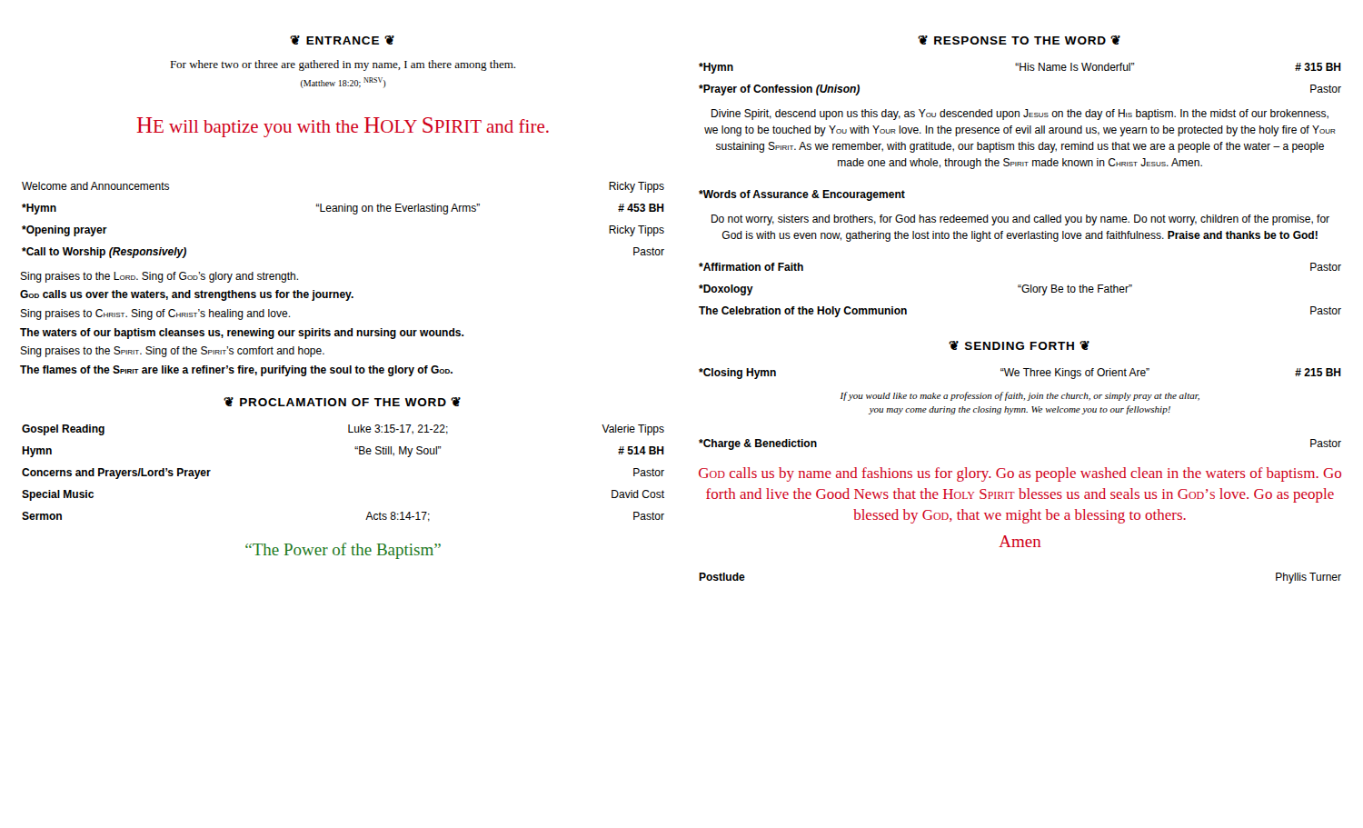❦ ENTRANCE ❦
For where two or three are gathered in my name, I am there among them.
(Matthew 18:20; NRSV)
HE will baptize you with the HOLY SPIRIT and fire.
| Welcome and Announcements | | Ricky Tipps |
| *Hymn | “Leaning on the Everlasting Arms” | # 453 BH |
| *Opening prayer | | Ricky Tipps |
| *Call to Worship (Responsively) | | Pastor |
Sing praises to the Lord. Sing of God’s glory and strength.
God calls us over the waters, and strengthens us for the journey.
Sing praises to Christ. Sing of Christ’s healing and love.
The waters of our baptism cleanses us, renewing our spirits and nursing our wounds.
Sing praises to the Spirit. Sing of the Spirit’s comfort and hope.
The flames of the Spirit are like a refiner’s fire, purifying the soul to the glory of God.
❦ PROCLAMATION OF THE WORD ❦
| Gospel Reading | Luke 3:15-17, 21-22; | Valerie Tipps |
| Hymn | “Be Still, My Soul” | # 514 BH |
| Concerns and Prayers/Lord’s Prayer | | Pastor |
| Special Music | | David Cost |
| Sermon | Acts 8:14-17; | Pastor |
“The Power of the Baptism”
❦ RESPONSE TO THE WORD ❦
| *Hymn | “His Name Is Wonderful” | # 315 BH |
| *Prayer of Confession (Unison) | | Pastor |
Divine Spirit, descend upon us this day, as You descended upon Jesus on the day of His baptism. In the midst of our brokenness, we long to be touched by You with Your love. In the presence of evil all around us, we yearn to be protected by the holy fire of Your sustaining Spirit. As we remember, with gratitude, our baptism this day, remind us that we are a people of the water – a people made one and whole, through the Spirit made known in Christ Jesus. Amen.
| *Words of Assurance & Encouragement |
Do not worry, sisters and brothers, for God has redeemed you and called you by name. Do not worry, children of the promise, for God is with us even now, gathering the lost into the light of everlasting love and faithfulness. Praise and thanks be to God!
| *Affirmation of Faith | | Pastor |
| *Doxology | “Glory Be to the Father” | |
| The Celebration of the Holy Communion | | Pastor |
❦ SENDING FORTH ❦
| *Closing Hymn | “We Three Kings of Orient Are” | # 215 BH |
If you would like to make a profession of faith, join the church, or simply pray at the altar,
you may come during the closing hymn. We welcome you to our fellowship!
| *Charge & Benediction | | Pastor |
God calls us by name and fashions us for glory. Go as people washed clean in the waters of baptism. Go forth and live the Good News that the Holy Spirit blesses us and seals us in God’s love. Go as people blessed by God, that we might be a blessing to others.
Amen
| Postlude | | Phyllis Turner |